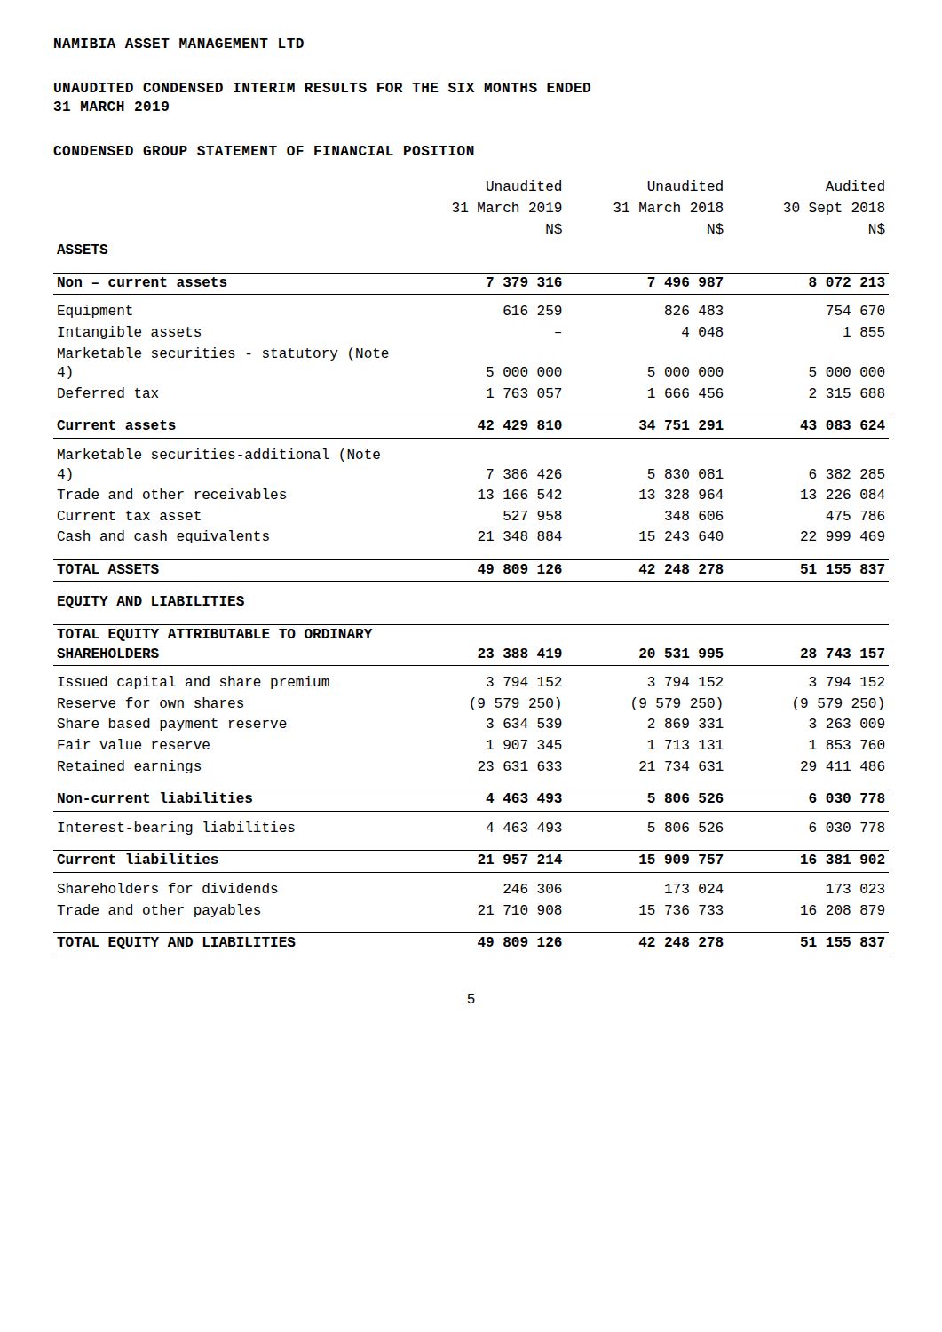NAMIBIA ASSET MANAGEMENT LTD
UNAUDITED CONDENSED INTERIM RESULTS FOR THE SIX MONTHS ENDED
31 MARCH 2019
CONDENSED GROUP STATEMENT OF FINANCIAL POSITION
| | Unaudited | Unaudited | Audited |
| --- | --- | --- | --- |
| | 31 March 2019 | 31 March 2018 | 30 Sept 2018 |
| | N$ | N$ | N$ |
| ASSETS | | | |
| Non – current assets | 7 379 316 | 7 496 987 | 8 072 213 |
| Equipment | 616 259 | 826 483 | 754 670 |
| Intangible assets | – | 4 048 | 1 855 |
| Marketable securities - statutory (Note 4) | 5 000 000 | 5 000 000 | 5 000 000 |
| Deferred tax | 1 763 057 | 1 666 456 | 2 315 688 |
| Current assets | 42 429 810 | 34 751 291 | 43 083 624 |
| Marketable securities-additional (Note 4) | 7 386 426 | 5 830 081 | 6 382 285 |
| Trade and other receivables | 13 166 542 | 13 328 964 | 13 226 084 |
| Current tax asset | 527 958 | 348 606 | 475 786 |
| Cash and cash equivalents | 21 348 884 | 15 243 640 | 22 999 469 |
| TOTAL ASSETS | 49 809 126 | 42 248 278 | 51 155 837 |
| EQUITY AND LIABILITIES | | | |
| TOTAL EQUITY ATTRIBUTABLE TO ORDINARY SHAREHOLDERS | 23 388 419 | 20 531 995 | 28 743 157 |
| Issued capital and share premium | 3 794 152 | 3 794 152 | 3 794 152 |
| Reserve for own shares | (9 579 250) | (9 579 250) | (9 579 250) |
| Share based payment reserve | 3 634 539 | 2 869 331 | 3 263 009 |
| Fair value reserve | 1 907 345 | 1 713 131 | 1 853 760 |
| Retained earnings | 23 631 633 | 21 734 631 | 29 411 486 |
| Non-current liabilities | 4 463 493 | 5 806 526 | 6 030 778 |
| Interest-bearing liabilities | 4 463 493 | 5 806 526 | 6 030 778 |
| Current liabilities | 21 957 214 | 15 909 757 | 16 381 902 |
| Shareholders for dividends | 246 306 | 173 024 | 173 023 |
| Trade and other payables | 21 710 908 | 15 736 733 | 16 208 879 |
| TOTAL EQUITY AND LIABILITIES | 49 809 126 | 42 248 278 | 51 155 837 |
5